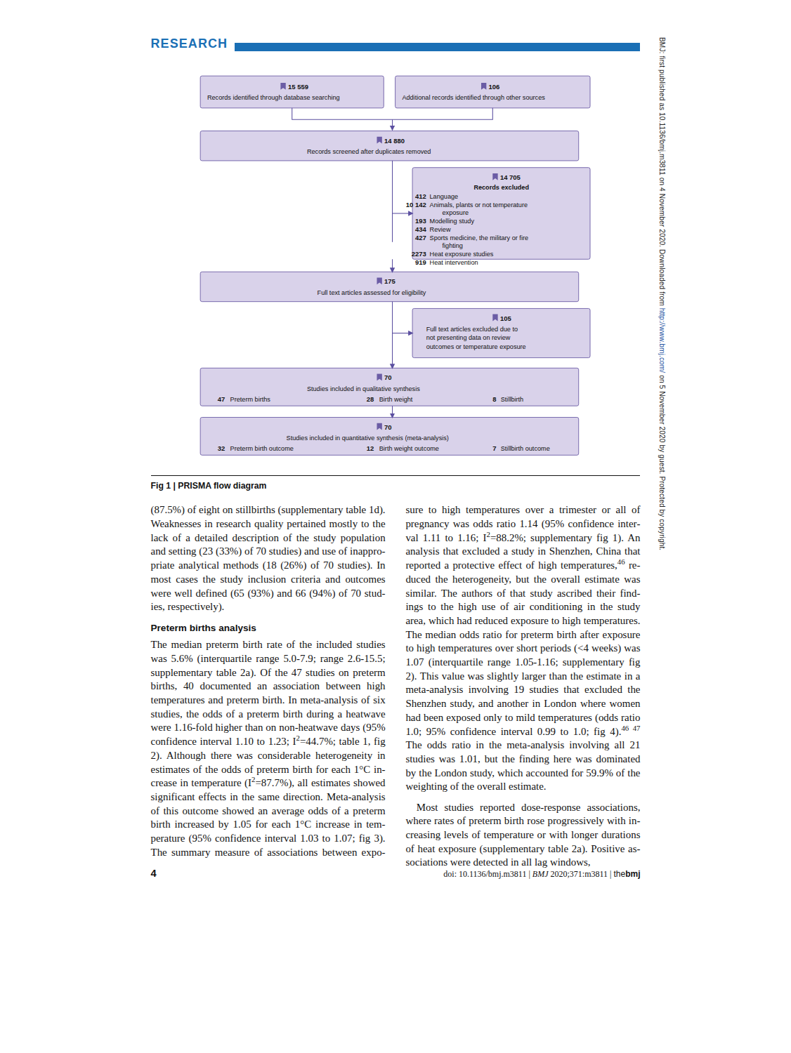RESEARCH
BMJ: first published as 10.1136/bmj.m3811 on 4 November 2020. Downloaded from http://www.bmj.com/ on 5 November 2020 by guest. Protected by copyright.
15 559 Records identified through database searching 106 Additional records identified through other sources 14 880 Records screened after duplicates removed 14 705 Records excluded 412 Language 10 142 Animals, plants or not temperature exposure 193 Modelling study 434 Review 427 Sports medicine, the military or fire fighting 2273 Heat exposure studies 919 Heat intervention 175 Full text articles assessed for eligibility 105 Full text articles excluded due to not presenting data on review outcomes or temperature exposure 70 Studies included in qualitative synthesis 47 Preterm births 28 Birth weight 8 Stillbirth 70 Studies included in quantitative synthesis (meta-analysis) 32 Preterm birth outcome 12 Birth weight outcome 7 Stillbirth outcome
Fig 1 | PRISMA flow diagram
(87.5%) of eight on stillbirths (supplementary table 1d). Weaknesses in research quality pertained mostly to the lack of a detailed description of the study population and setting (23 (33%) of 70 studies) and use of inappropriate analytical methods (18 (26%) of 70 studies). In most cases the study inclusion criteria and outcomes were well defined (65 (93%) and 66 (94%) of 70 studies, respectively).
Preterm births analysis
The median preterm birth rate of the included studies was 5.6% (interquartile range 5.0-7.9; range 2.6-15.5; supplementary table 2a). Of the 47 studies on preterm births, 40 documented an association between high temperatures and preterm birth. In meta-analysis of six studies, the odds of a preterm birth during a heatwave were 1.16-fold higher than on non-heatwave days (95% confidence interval 1.10 to 1.23; I2=44.7%; table 1, fig 2). Although there was considerable heterogeneity in estimates of the odds of preterm birth for each 1°C increase in temperature (I2=87.7%), all estimates showed significant effects in the same direction. Meta-analysis of this outcome showed an average odds of a preterm birth increased by 1.05 for each 1°C increase in temperature (95% confidence interval 1.03 to 1.07; fig 3). The summary measure of associations between exposure to high temperatures over a trimester or all of pregnancy was odds ratio 1.14 (95% confidence interval 1.11 to 1.16; I2=88.2%; supplementary fig 1). An analysis that excluded a study in Shenzhen, China that reported a protective effect of high temperatures,46 reduced the heterogeneity, but the overall estimate was similar. The authors of that study ascribed their findings to the high use of air conditioning in the study area, which had reduced exposure to high temperatures. The median odds ratio for preterm birth after exposure to high temperatures over short periods (<4 weeks) was 1.07 (interquartile range 1.05-1.16; supplementary fig 2). This value was slightly larger than the estimate in a meta-analysis involving 19 studies that excluded the Shenzhen study, and another in London where women had been exposed only to mild temperatures (odds ratio 1.0; 95% confidence interval 0.99 to 1.0; fig 4).46 47 The odds ratio in the meta-analysis involving all 21 studies was 1.01, but the finding here was dominated by the London study, which accounted for 59.9% of the weighting of the overall estimate.
Most studies reported dose-response associations, where rates of preterm birth rose progressively with increasing levels of temperature or with longer durations of heat exposure (supplementary table 2a). Positive associations were detected in all lag windows,
4
doi: 10.1136/bmj.m3811 | BMJ 2020;371:m3811 | thebmj